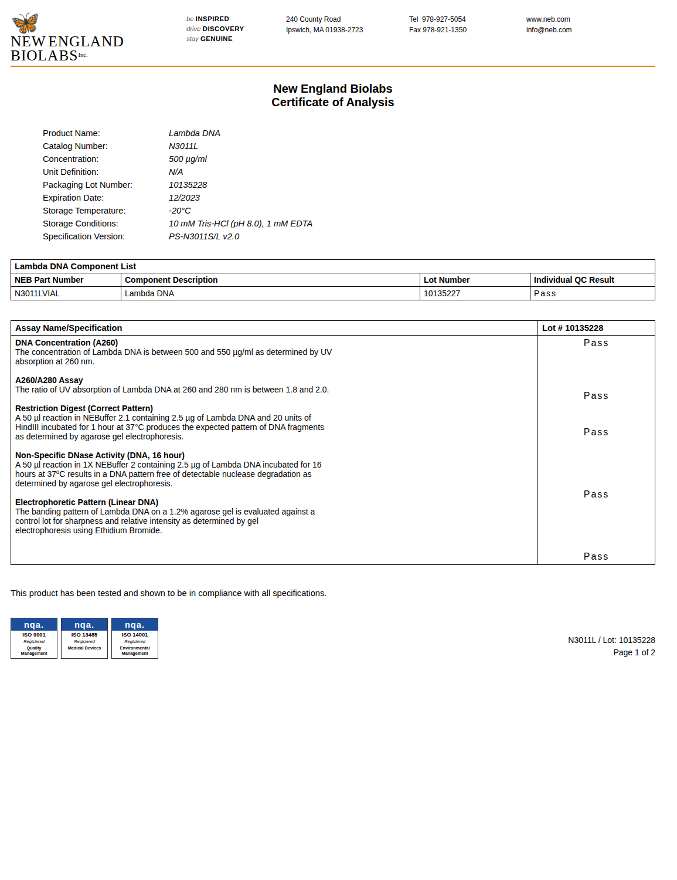🦋
NEW ENGLAND
BIOLABS Inc.
be INSPIRED
drive DISCOVERY
stay GENUINE
240 County Road
Ipswich, MA 01938-2723
Tel 978-927-5054
Fax 978-921-1350
www.neb.com
info@neb.com
New England BiolabsCertificate of Analysis
| Product Name: | Lambda DNA |
| Catalog Number: | N3011L |
| Concentration: | 500 µg/ml |
| Unit Definition: | N/A |
| Packaging Lot Number: | 10135228 |
| Expiration Date: | 12/2023 |
| Storage Temperature: | -20°C |
| Storage Conditions: | 10 mM Tris-HCl (pH 8.0), 1 mM EDTA |
| Specification Version: | PS-N3011S/L v2.0 |
| Lambda DNA Component List |
| --- |
| NEB Part Number | Component Description | Lot Number | Individual QC Result |
| N3011LVIAL | Lambda DNA | 10135227 | Pass |
| Assay Name/Specification | Lot # 10135228 |
| --- | --- |
| DNA Concentration (A260) The concentration of Lambda DNA is between 500 and 550 µg/ml as determined by UV absorption at 260 nm. A260/A280 Assay The ratio of UV absorption of Lambda DNA at 260 and 280 nm is between 1.8 and 2.0. Restriction Digest (Correct Pattern) A 50 µl reaction in NEBuffer 2.1 containing 2.5 µg of Lambda DNA and 20 units of HindIII incubated for 1 hour at 37°C produces the expected pattern of DNA fragments as determined by agarose gel electrophoresis. Non-Specific DNase Activity (DNA, 16 hour) A 50 µl reaction in 1X NEBuffer 2 containing 2.5 µg of Lambda DNA incubated for 16 hours at 37ºC results in a DNA pattern free of detectable nuclease degradation as determined by agarose gel electrophoresis. Electrophoretic Pattern (Linear DNA) The banding pattern of Lambda DNA on a 1.2% agarose gel is evaluated against a control lot for sharpness and relative intensity as determined by gel electrophoresis using Ethidium Bromide. | Pass Pass Pass Pass Pass |
This product has been tested and shown to be in compliance with all specifications.
nqa.
ISO 9001
Registered
Quality
Management
nqa.
ISO 13485
Registered
Medical Devices
nqa.
ISO 14001
Registered
Environmental
Management
N3011L / Lot: 10135228
Page 1 of 2